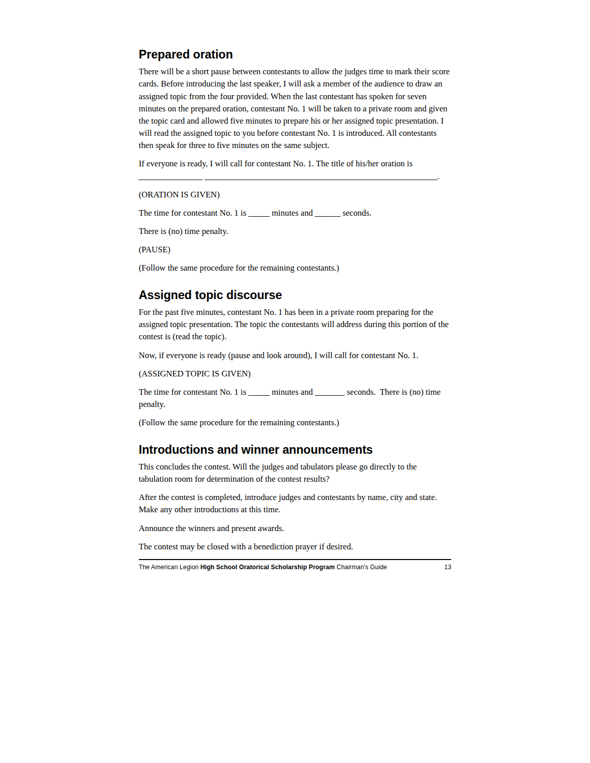Prepared oration
There will be a short pause between contestants to allow the judges time to mark their score cards. Before introducing the last speaker, I will ask a member of the audience to draw an assigned topic from the four provided. When the last contestant has spoken for seven minutes on the prepared oration, contestant No. 1 will be taken to a private room and given the topic card and allowed five minutes to prepare his or her assigned topic presentation. I will read the assigned topic to you before contestant No. 1 is introduced. All contestants then speak for three to five minutes on the same subject.
If everyone is ready, I will call for contestant No. 1. The title of his/her oration is _______________ _______________________________________________________.
(ORATION IS GIVEN)
The time for contestant No. 1 is _____ minutes and ______ seconds.
There is (no) time penalty.
(PAUSE)
(Follow the same procedure for the remaining contestants.)
Assigned topic discourse
For the past five minutes, contestant No. 1 has been in a private room preparing for the assigned topic presentation. The topic the contestants will address during this portion of the contest is (read the topic).
Now, if everyone is ready (pause and look around), I will call for contestant No. 1.
(ASSIGNED TOPIC IS GIVEN)
The time for contestant No. 1 is _____ minutes and _______ seconds. There is (no) time penalty.
(Follow the same procedure for the remaining contestants.)
Introductions and winner announcements
This concludes the contest. Will the judges and tabulators please go directly to the tabulation room for determination of the contest results?
After the contest is completed, introduce judges and contestants by name, city and state. Make any other introductions at this time.
Announce the winners and present awards.
The contest may be closed with a benediction prayer if desired.
The American Legion High School Oratorical Scholarship Program Chairman's Guide 13